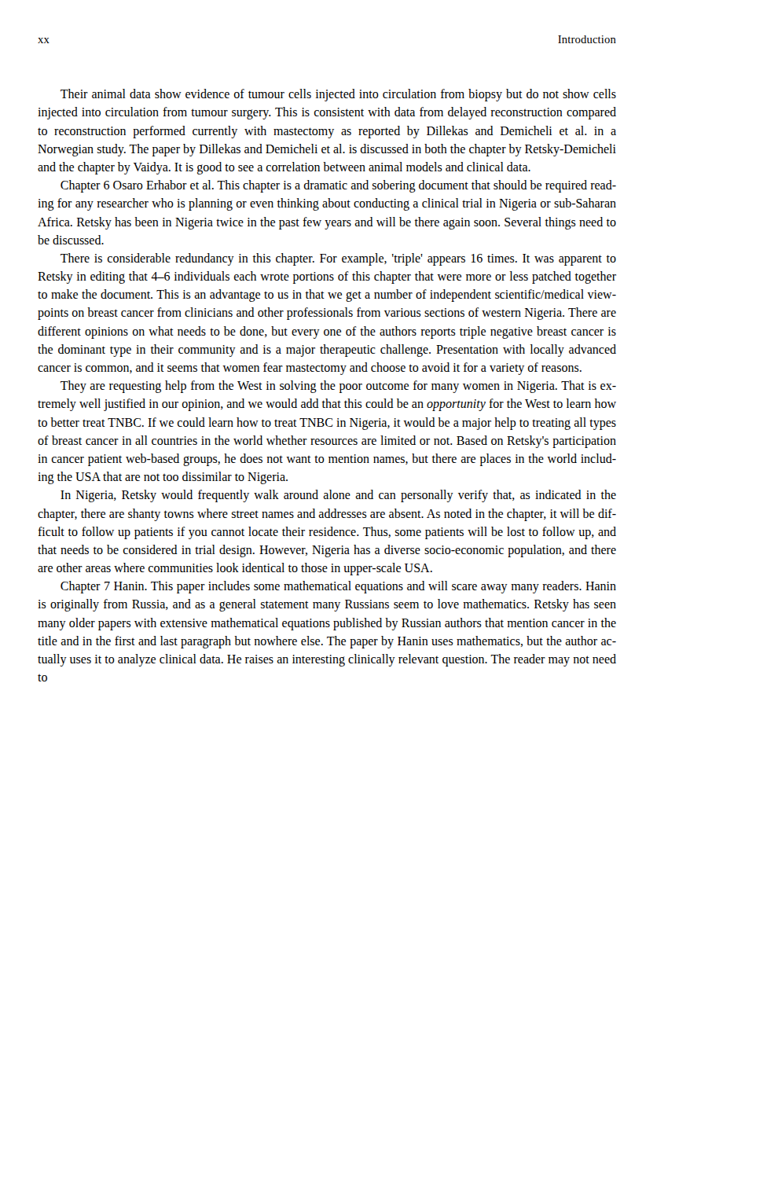xx Introduction
Their animal data show evidence of tumour cells injected into circulation from biopsy but do not show cells injected into circulation from tumour surgery. This is consistent with data from delayed reconstruction compared to reconstruction performed currently with mastectomy as reported by Dillekas and Demicheli et al. in a Norwegian study. The paper by Dillekas and Demicheli et al. is discussed in both the chapter by Retsky-Demicheli and the chapter by Vaidya. It is good to see a correlation between animal models and clinical data.
Chapter 6 Osaro Erhabor et al. This chapter is a dramatic and sobering document that should be required reading for any researcher who is planning or even thinking about conducting a clinical trial in Nigeria or sub-Saharan Africa. Retsky has been in Nigeria twice in the past few years and will be there again soon. Several things need to be discussed.
There is considerable redundancy in this chapter. For example, 'triple' appears 16 times. It was apparent to Retsky in editing that 4–6 individuals each wrote portions of this chapter that were more or less patched together to make the document. This is an advantage to us in that we get a number of independent scientific/medical viewpoints on breast cancer from clinicians and other professionals from various sections of western Nigeria. There are different opinions on what needs to be done, but every one of the authors reports triple negative breast cancer is the dominant type in their community and is a major therapeutic challenge. Presentation with locally advanced cancer is common, and it seems that women fear mastectomy and choose to avoid it for a variety of reasons.
They are requesting help from the West in solving the poor outcome for many women in Nigeria. That is extremely well justified in our opinion, and we would add that this could be an opportunity for the West to learn how to better treat TNBC. If we could learn how to treat TNBC in Nigeria, it would be a major help to treating all types of breast cancer in all countries in the world whether resources are limited or not. Based on Retsky's participation in cancer patient web-based groups, he does not want to mention names, but there are places in the world including the USA that are not too dissimilar to Nigeria.
In Nigeria, Retsky would frequently walk around alone and can personally verify that, as indicated in the chapter, there are shanty towns where street names and addresses are absent. As noted in the chapter, it will be difficult to follow up patients if you cannot locate their residence. Thus, some patients will be lost to follow up, and that needs to be considered in trial design. However, Nigeria has a diverse socio-economic population, and there are other areas where communities look identical to those in upper-scale USA.
Chapter 7 Hanin. This paper includes some mathematical equations and will scare away many readers. Hanin is originally from Russia, and as a general statement many Russians seem to love mathematics. Retsky has seen many older papers with extensive mathematical equations published by Russian authors that mention cancer in the title and in the first and last paragraph but nowhere else. The paper by Hanin uses mathematics, but the author actually uses it to analyze clinical data. He raises an interesting clinically relevant question. The reader may not need to